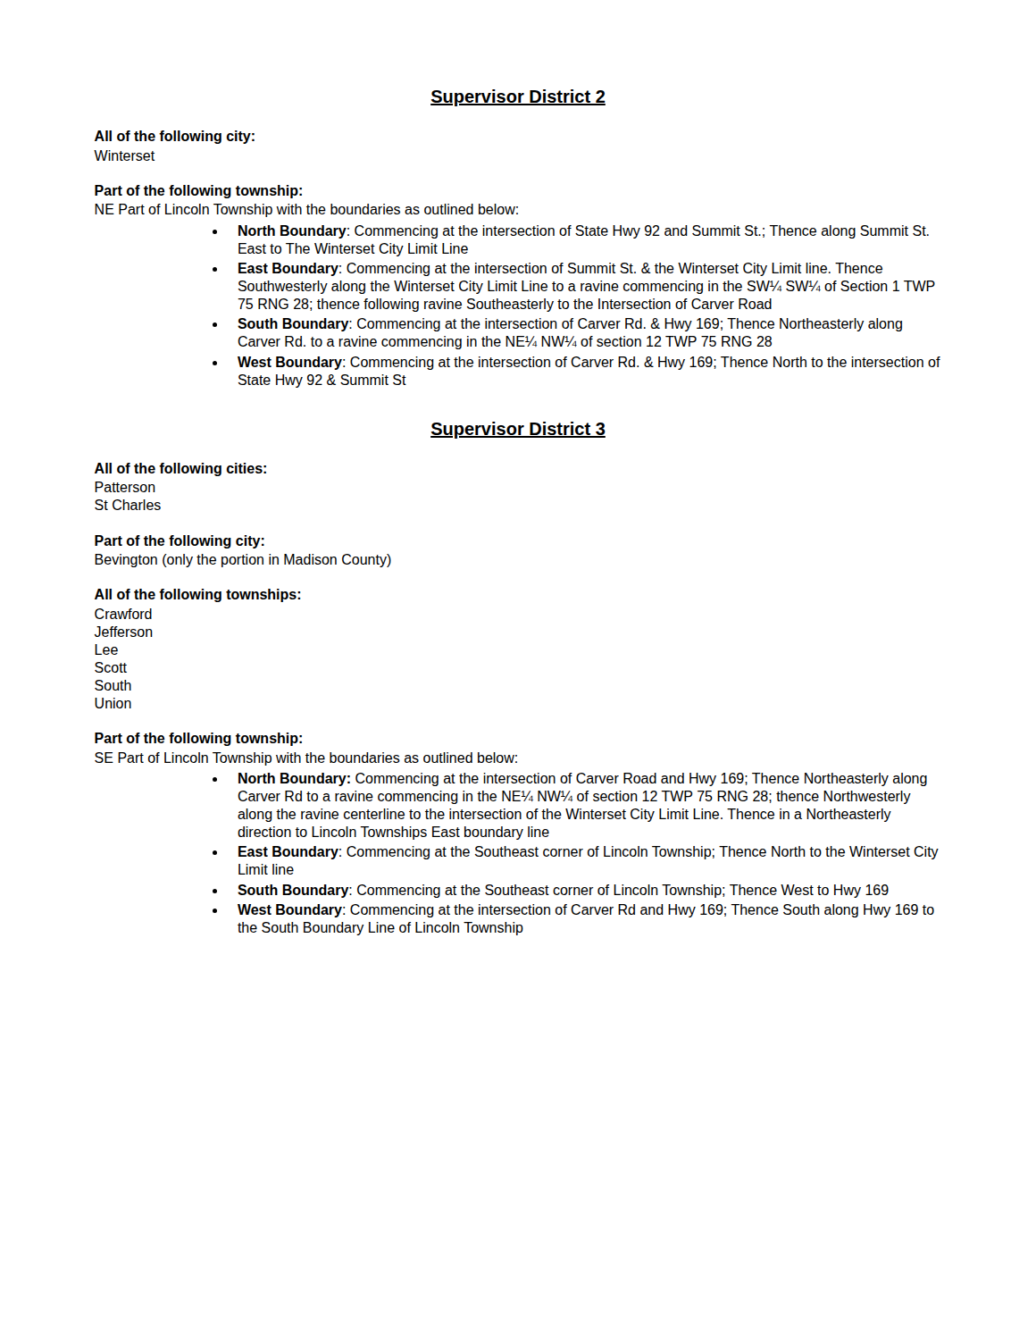Supervisor District 2
All of the following city:
Winterset
Part of the following township:
NE Part of Lincoln Township with the boundaries as outlined below:
North Boundary: Commencing at the intersection of State Hwy 92 and Summit St.; Thence along Summit St. East to The Winterset City Limit Line
East Boundary: Commencing at the intersection of Summit St. & the Winterset City Limit line. Thence Southwesterly along the Winterset City Limit Line to a ravine commencing in the SW¼ SW¼ of Section 1 TWP 75 RNG 28; thence following ravine Southeasterly to the Intersection of Carver Road
South Boundary: Commencing at the intersection of Carver Rd. & Hwy 169; Thence Northeasterly along Carver Rd. to a ravine commencing in the NE¼ NW¼ of section 12 TWP 75 RNG 28
West Boundary: Commencing at the intersection of Carver Rd. & Hwy 169; Thence North to the intersection of State Hwy 92 & Summit St
Supervisor District 3
All of the following cities:
Patterson
St Charles
Part of the following city:
Bevington (only the portion in Madison County)
All of the following townships:
Crawford
Jefferson
Lee
Scott
South
Union
Part of the following township:
SE Part of Lincoln Township with the boundaries as outlined below:
North Boundary: Commencing at the intersection of Carver Road and Hwy 169; Thence Northeasterly along Carver Rd to a ravine commencing in the NE¼ NW¼ of section 12 TWP 75 RNG 28; thence Northwesterly along the ravine centerline to the intersection of the Winterset City Limit Line. Thence in a Northeasterly direction to Lincoln Townships East boundary line
East Boundary: Commencing at the Southeast corner of Lincoln Township; Thence North to the Winterset City Limit line
South Boundary: Commencing at the Southeast corner of Lincoln Township; Thence West to Hwy 169
West Boundary: Commencing at the intersection of Carver Rd and Hwy 169; Thence South along Hwy 169 to the South Boundary Line of Lincoln Township